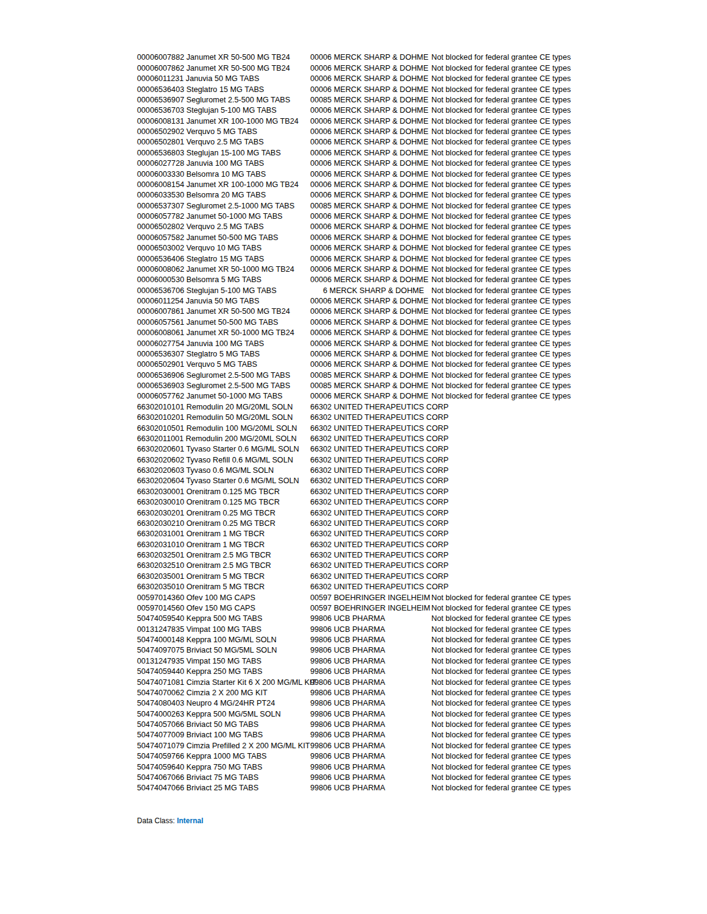| 00006007882 Janumet XR 50-500 MG TB24 | 00006 MERCK SHARP & DOHME | Not blocked for federal grantee CE types |
| 00006007862 Janumet XR 50-500 MG TB24 | 00006 MERCK SHARP & DOHME | Not blocked for federal grantee CE types |
| 00006011231 Januvia 50 MG TABS | 00006 MERCK SHARP & DOHME | Not blocked for federal grantee CE types |
| 00006536403 Steglatro 15 MG TABS | 00006 MERCK SHARP & DOHME | Not blocked for federal grantee CE types |
| 00006536907 Segluromet 2.5-500 MG TABS | 00085 MERCK SHARP & DOHME | Not blocked for federal grantee CE types |
| 00006536703 Steglujan 5-100 MG TABS | 00006 MERCK SHARP & DOHME | Not blocked for federal grantee CE types |
| 00006008131 Janumet XR 100-1000 MG TB24 | 00006 MERCK SHARP & DOHME | Not blocked for federal grantee CE types |
| 00006502902 Verquvo 5 MG TABS | 00006 MERCK SHARP & DOHME | Not blocked for federal grantee CE types |
| 00006502801 Verquvo 2.5 MG TABS | 00006 MERCK SHARP & DOHME | Not blocked for federal grantee CE types |
| 00006536803 Steglujan 15-100 MG TABS | 00006 MERCK SHARP & DOHME | Not blocked for federal grantee CE types |
| 00006027728 Januvia 100 MG TABS | 00006 MERCK SHARP & DOHME | Not blocked for federal grantee CE types |
| 00006003330 Belsomra 10 MG TABS | 00006 MERCK SHARP & DOHME | Not blocked for federal grantee CE types |
| 00006008154 Janumet XR 100-1000 MG TB24 | 00006 MERCK SHARP & DOHME | Not blocked for federal grantee CE types |
| 00006033530 Belsomra 20 MG TABS | 00006 MERCK SHARP & DOHME | Not blocked for federal grantee CE types |
| 00006537307 Segluromet 2.5-1000 MG TABS | 00085 MERCK SHARP & DOHME | Not blocked for federal grantee CE types |
| 00006057782 Janumet 50-1000 MG TABS | 00006 MERCK SHARP & DOHME | Not blocked for federal grantee CE types |
| 00006502802 Verquvo 2.5 MG TABS | 00006 MERCK SHARP & DOHME | Not blocked for federal grantee CE types |
| 00006057582 Janumet 50-500 MG TABS | 00006 MERCK SHARP & DOHME | Not blocked for federal grantee CE types |
| 00006503002 Verquvo 10 MG TABS | 00006 MERCK SHARP & DOHME | Not blocked for federal grantee CE types |
| 00006536406 Steglatro 15 MG TABS | 00006 MERCK SHARP & DOHME | Not blocked for federal grantee CE types |
| 00006008062 Janumet XR 50-1000 MG TB24 | 00006 MERCK SHARP & DOHME | Not blocked for federal grantee CE types |
| 00006000530 Belsomra 5 MG TABS | 00006 MERCK SHARP & DOHME | Not blocked for federal grantee CE types |
| 00006536706 Steglujan 5-100 MG TABS | 6 MERCK SHARP & DOHME | Not blocked for federal grantee CE types |
| 00006011254 Januvia 50 MG TABS | 00006 MERCK SHARP & DOHME | Not blocked for federal grantee CE types |
| 00006007861 Janumet XR 50-500 MG TB24 | 00006 MERCK SHARP & DOHME | Not blocked for federal grantee CE types |
| 00006057561 Janumet 50-500 MG TABS | 00006 MERCK SHARP & DOHME | Not blocked for federal grantee CE types |
| 00006008061 Janumet XR 50-1000 MG TB24 | 00006 MERCK SHARP & DOHME | Not blocked for federal grantee CE types |
| 00006027754 Januvia 100 MG TABS | 00006 MERCK SHARP & DOHME | Not blocked for federal grantee CE types |
| 00006536307 Steglatro 5 MG TABS | 00006 MERCK SHARP & DOHME | Not blocked for federal grantee CE types |
| 00006502901 Verquvo 5 MG TABS | 00006 MERCK SHARP & DOHME | Not blocked for federal grantee CE types |
| 00006536906 Segluromet 2.5-500 MG TABS | 00085 MERCK SHARP & DOHME | Not blocked for federal grantee CE types |
| 00006536903 Segluromet 2.5-500 MG TABS | 00085 MERCK SHARP & DOHME | Not blocked for federal grantee CE types |
| 00006057762 Janumet 50-1000 MG TABS | 00006 MERCK SHARP & DOHME | Not blocked for federal grantee CE types |
| 66302010101 Remodulin 20 MG/20ML SOLN | 66302 UNITED THERAPEUTICS CORP | |
| 66302010201 Remodulin 50 MG/20ML SOLN | 66302 UNITED THERAPEUTICS CORP | |
| 66302010501 Remodulin 100 MG/20ML SOLN | 66302 UNITED THERAPEUTICS CORP | |
| 66302011001 Remodulin 200 MG/20ML SOLN | 66302 UNITED THERAPEUTICS CORP | |
| 66302020601 Tyvaso Starter 0.6 MG/ML SOLN | 66302 UNITED THERAPEUTICS CORP | |
| 66302020602 Tyvaso Refill 0.6 MG/ML SOLN | 66302 UNITED THERAPEUTICS CORP | |
| 66302020603 Tyvaso 0.6 MG/ML SOLN | 66302 UNITED THERAPEUTICS CORP | |
| 66302020604 Tyvaso Starter 0.6 MG/ML SOLN | 66302 UNITED THERAPEUTICS CORP | |
| 66302030001 Orenitram 0.125 MG TBCR | 66302 UNITED THERAPEUTICS CORP | |
| 66302030010 Orenitram 0.125 MG TBCR | 66302 UNITED THERAPEUTICS CORP | |
| 66302030201 Orenitram 0.25 MG TBCR | 66302 UNITED THERAPEUTICS CORP | |
| 66302030210 Orenitram 0.25 MG TBCR | 66302 UNITED THERAPEUTICS CORP | |
| 66302031001 Orenitram 1 MG TBCR | 66302 UNITED THERAPEUTICS CORP | |
| 66302031010 Orenitram 1 MG TBCR | 66302 UNITED THERAPEUTICS CORP | |
| 66302032501 Orenitram 2.5 MG TBCR | 66302 UNITED THERAPEUTICS CORP | |
| 66302032510 Orenitram 2.5 MG TBCR | 66302 UNITED THERAPEUTICS CORP | |
| 66302035001 Orenitram 5 MG TBCR | 66302 UNITED THERAPEUTICS CORP | |
| 66302035010 Orenitram 5 MG TBCR | 66302 UNITED THERAPEUTICS CORP | |
| 00597014360 Ofev 100 MG CAPS | 00597 BOEHRINGER INGELHEIM | Not blocked for federal grantee CE types |
| 00597014560 Ofev 150 MG CAPS | 00597 BOEHRINGER INGELHEIM | Not blocked for federal grantee CE types |
| 50474059540 Keppra 500 MG TABS | 99806 UCB PHARMA | Not blocked for federal grantee CE types |
| 00131247835 Vimpat 100 MG TABS | 99806 UCB PHARMA | Not blocked for federal grantee CE types |
| 50474000148 Keppra 100 MG/ML SOLN | 99806 UCB PHARMA | Not blocked for federal grantee CE types |
| 50474097075 Briviact 50 MG/5ML SOLN | 99806 UCB PHARMA | Not blocked for federal grantee CE types |
| 00131247935 Vimpat 150 MG TABS | 99806 UCB PHARMA | Not blocked for federal grantee CE types |
| 50474059440 Keppra 250 MG TABS | 99806 UCB PHARMA | Not blocked for federal grantee CE types |
| 50474071081 Cimzia Starter Kit 6 X 200 MG/ML KIT | 99806 UCB PHARMA | Not blocked for federal grantee CE types |
| 50474070062 Cimzia 2 X 200 MG KIT | 99806 UCB PHARMA | Not blocked for federal grantee CE types |
| 50474080403 Neupro 4 MG/24HR PT24 | 99806 UCB PHARMA | Not blocked for federal grantee CE types |
| 50474000263 Keppra 500 MG/5ML SOLN | 99806 UCB PHARMA | Not blocked for federal grantee CE types |
| 50474057066 Briviact 50 MG TABS | 99806 UCB PHARMA | Not blocked for federal grantee CE types |
| 50474077009 Briviact 100 MG TABS | 99806 UCB PHARMA | Not blocked for federal grantee CE types |
| 50474071079 Cimzia Prefilled 2 X 200 MG/ML KIT | 99806 UCB PHARMA | Not blocked for federal grantee CE types |
| 50474059766 Keppra 1000 MG TABS | 99806 UCB PHARMA | Not blocked for federal grantee CE types |
| 50474059640 Keppra 750 MG TABS | 99806 UCB PHARMA | Not blocked for federal grantee CE types |
| 50474067066 Briviact 75 MG TABS | 99806 UCB PHARMA | Not blocked for federal grantee CE types |
| 50474047066 Briviact 25 MG TABS | 99806 UCB PHARMA | Not blocked for federal grantee CE types |
Data Class: Internal